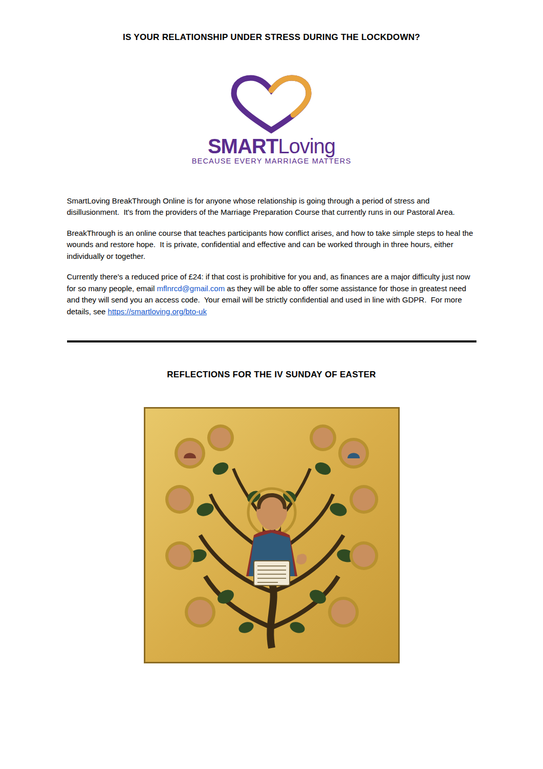IS YOUR RELATIONSHIP UNDER STRESS DURING THE LOCKDOWN?
SMART Loving
BECAUSE EVERY MARRIAGE MATTERS
SmartLoving BreakThrough Online is for anyone whose relationship is going through a period of stress and disillusionment. It's from the providers of the Marriage Preparation Course that currently runs in our Pastoral Area.
BreakThrough is an online course that teaches participants how conflict arises, and how to take simple steps to heal the wounds and restore hope. It is private, confidential and effective and can be worked through in three hours, either individually or together.
Currently there's a reduced price of £24: if that cost is prohibitive for you and, as finances are a major difficulty just now for so many people, email mflnrcd@gmail.com as they will be able to offer some assistance for those in greatest need and they will send you an access code. Your email will be strictly confidential and used in line with GDPR. For more details, see https://smartloving.org/bto-uk
REFLECTIONS FOR THE IV SUNDAY OF EASTER